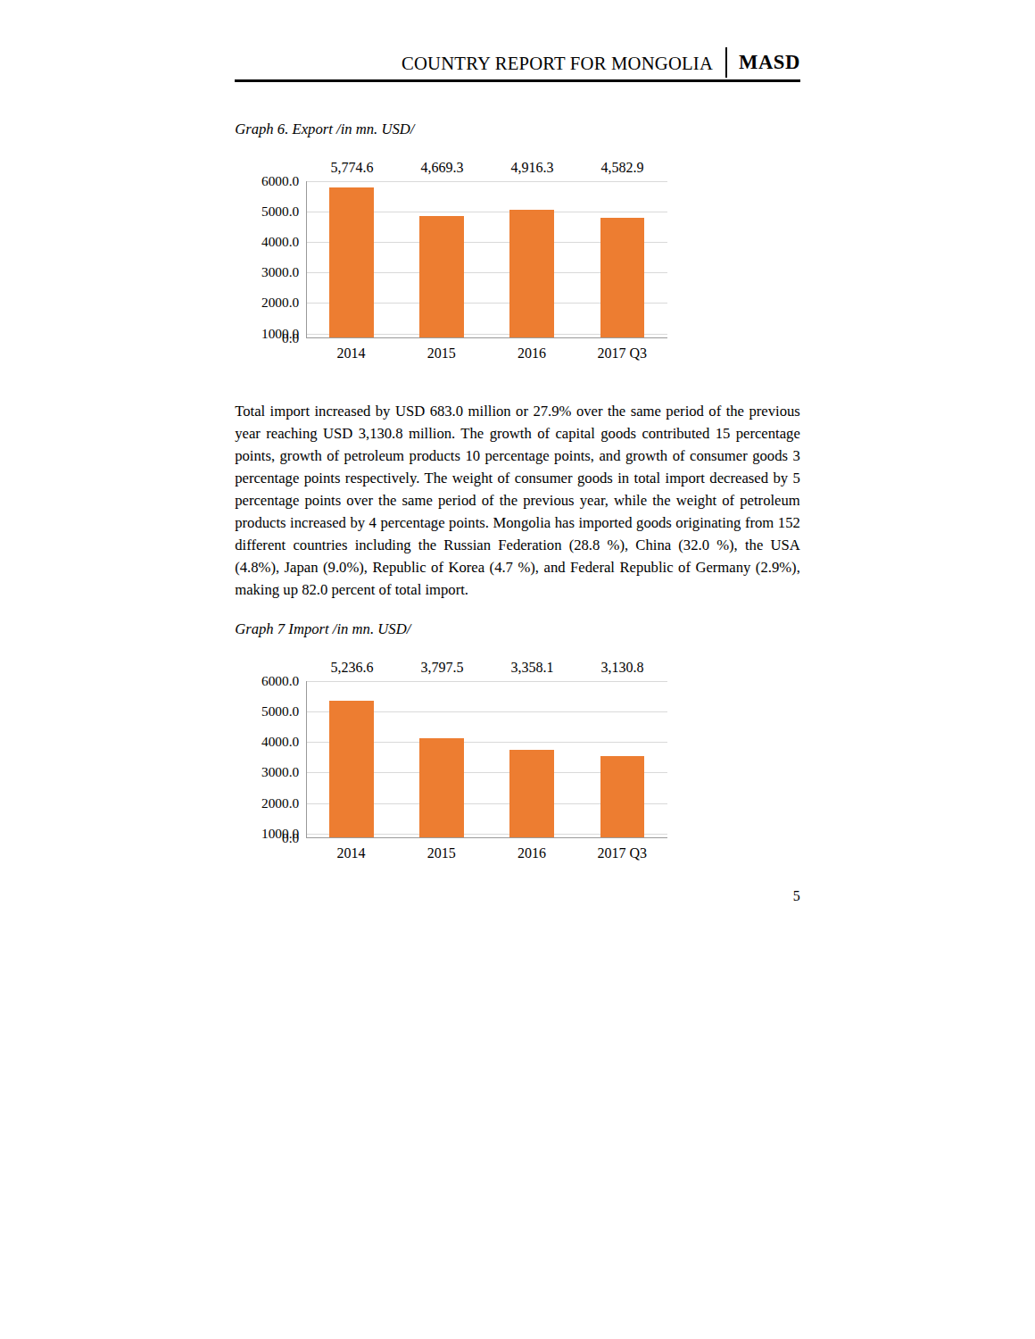COUNTRY REPORT FOR MONGOLIA
MASD
Graph 6. Export /in mn. USD/
6000.0
5000.0
4000.0
3000.0
2000.0
1000.0
0.0
5,774.6
4,669.3
4,916.3
4,582.9
2014 2015 2016 2017 Q3
Total import increased by USD 683.0 million or 27.9% over the same period of the previous year reaching USD 3,130.8 million. The growth of capital goods contributed 15 percentage points, growth of petroleum products 10 percentage points, and growth of consumer goods 3 percentage points respectively. The weight of consumer goods in total import decreased by 5 percentage points over the same period of the previous year, while the weight of petroleum products increased by 4 percentage points. Mongolia has imported goods originating from 152 different countries including the Russian Federation (28.8 %), China (32.0 %), the USA (4.8%), Japan (9.0%), Republic of Korea (4.7 %), and Federal Republic of Germany (2.9%), making up 82.0 percent of total import.
Graph 7 Import /in mn. USD/
6000.0
5000.0
4000.0
3000.0
2000.0
1000.0
0.0
5,236.6
3,797.5
3,358.1
3,130.8
2014 2015 2016 2017 Q3
5